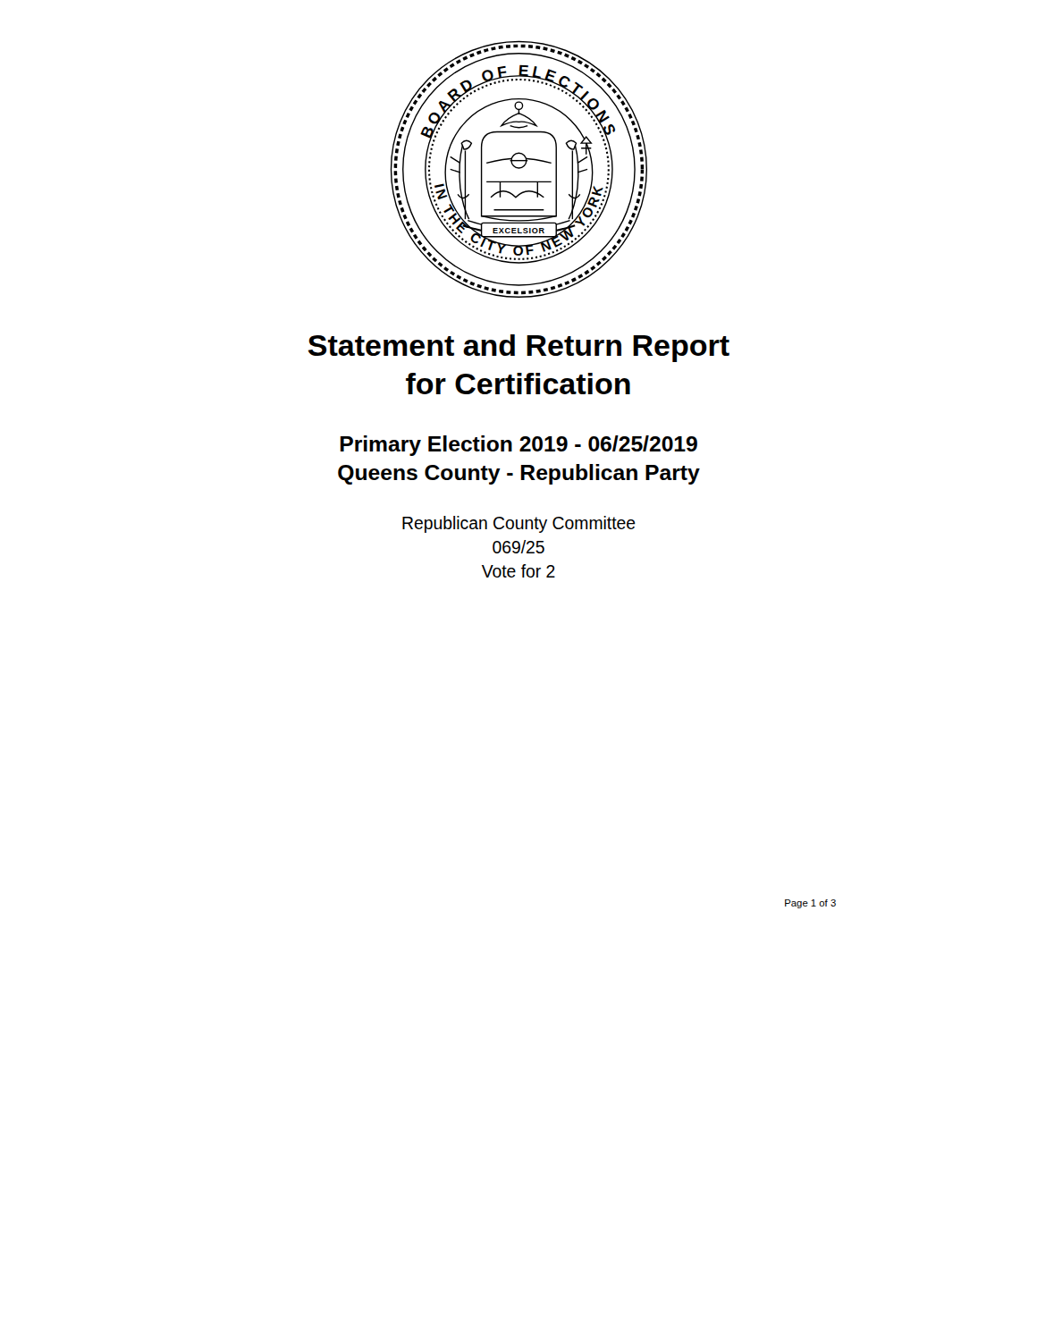BOARD OF ELECTIONS IN THE CITY OF NEW YORK EXCELSIOR
Statement and Return Report
for Certification
Primary Election 2019 - 06/25/2019
Queens County - Republican Party
Republican County Committee
069/25
Vote for 2
Page 1 of 3